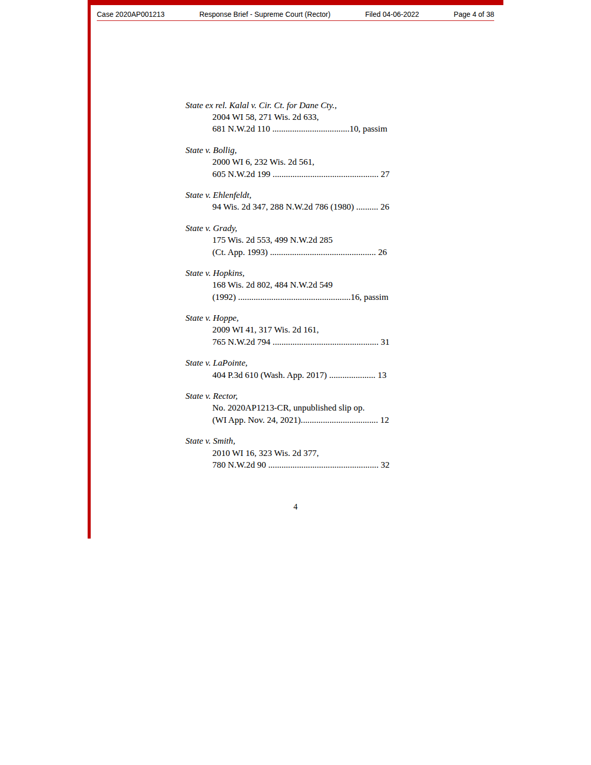Case 2020AP001213 Response Brief - Supreme Court (Rector) Filed 04-06-2022 Page 4 of 38
State ex rel. Kalal v. Cir. Ct. for Dane Cty.,
2004 WI 58, 271 Wis. 2d 633,
681 N.W.2d 110 ...................................10, passim
State v. Bollig,
2000 WI 6, 232 Wis. 2d 561,
605 N.W.2d 199 ................................................ 27
State v. Ehlenfeldt,
94 Wis. 2d 347, 288 N.W.2d 786 (1980) .......... 26
State v. Grady,
175 Wis. 2d 553, 499 N.W.2d 285
(Ct. App. 1993) ................................................ 26
State v. Hopkins,
168 Wis. 2d 802, 484 N.W.2d 549
(1992) ...................................................16, passim
State v. Hoppe,
2009 WI 41, 317 Wis. 2d 161,
765 N.W.2d 794 ................................................ 31
State v. LaPointe,
404 P.3d 610 (Wash. App. 2017) ..................... 13
State v. Rector,
No. 2020AP1213-CR, unpublished slip op.
(WI App. Nov. 24, 2021)................................... 12
State v. Smith,
2010 WI 16, 323 Wis. 2d 377,
780 N.W.2d 90 .................................................. 32
4